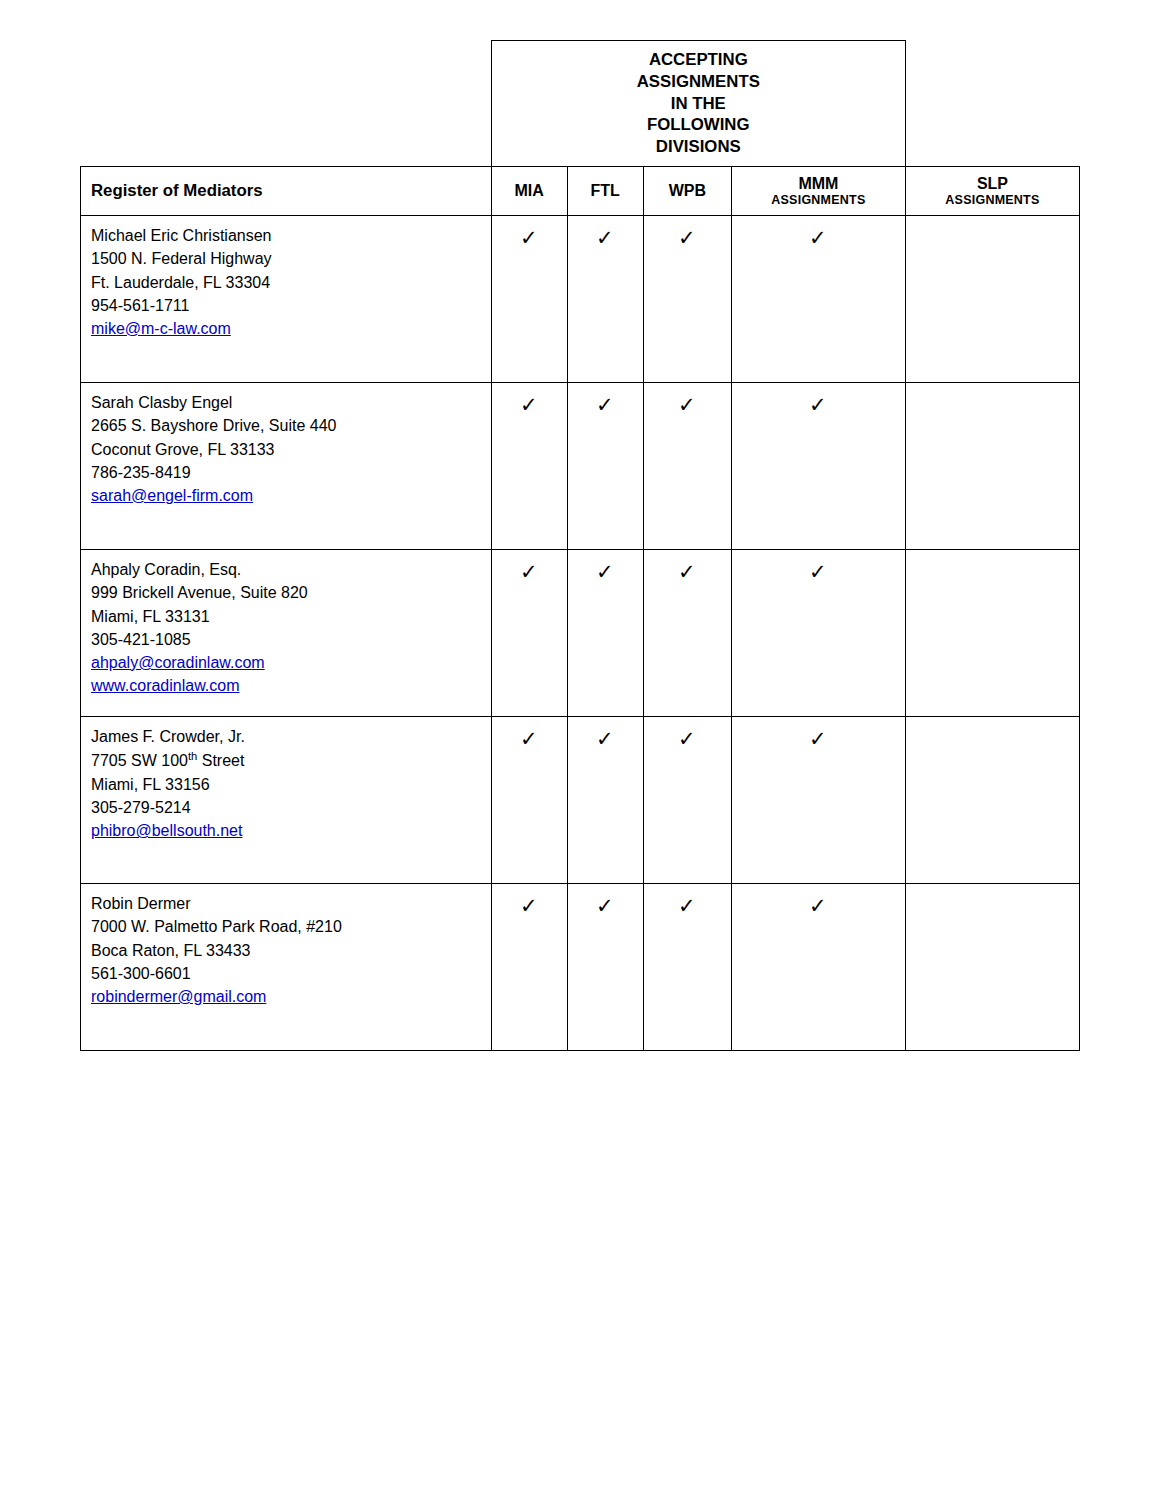| | ACCEPTING ASSIGNMENTS IN THE FOLLOWING DIVISIONS | |
| Register of Mediators | MIA | FTL | WPB | MMM ASSIGNMENTS | SLP ASSIGNMENTS |
| Michael Eric Christiansen 1500 N. Federal Highway Ft. Lauderdale, FL 33304 954-561-1711 mike@m-c-law.com | ✓ | ✓ | ✓ | ✓ | |
| Sarah Clasby Engel 2665 S. Bayshore Drive, Suite 440 Coconut Grove, FL 33133 786-235-8419 sarah@engel-firm.com | ✓ | ✓ | ✓ | ✓ | |
| Ahpaly Coradin, Esq. 999 Brickell Avenue, Suite 820 Miami, FL 33131 305-421-1085 ahpaly@coradinlaw.com www.coradinlaw.com | ✓ | ✓ | ✓ | ✓ | |
| James F. Crowder, Jr. 7705 SW 100 th Street Miami, FL 33156 305-279-5214 phibro@bellsouth.net | ✓ | ✓ | ✓ | ✓ | |
| Robin Dermer 7000 W. Palmetto Park Road, #210 Boca Raton, FL 33433 561-300-6601 robindermer@gmail.com | ✓ | ✓ | ✓ | ✓ | |